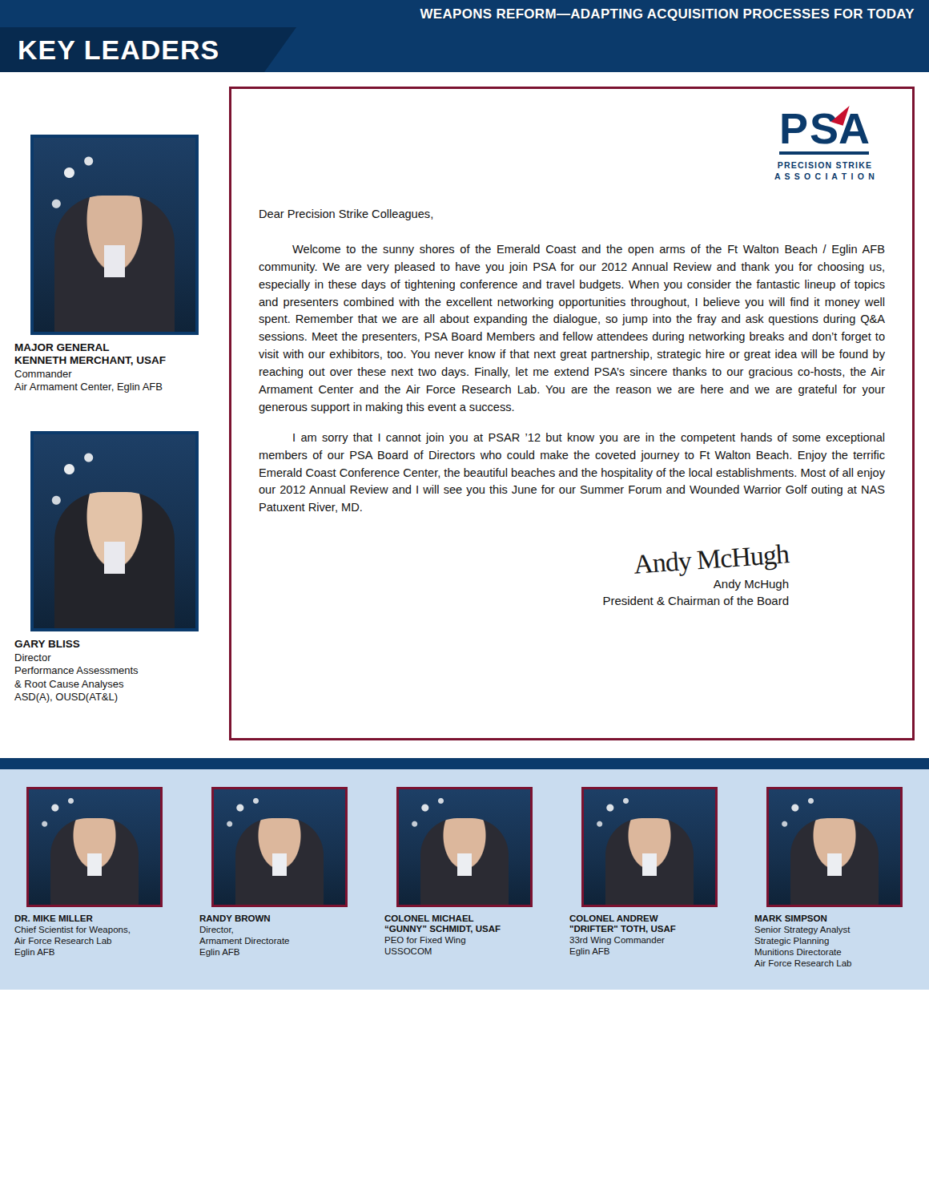Weapons Reform—Adapting Acquisition Processes for Today
Key Leaders
Major General
Kenneth Merchant, USAF
Commander
Air Armament Center, Eglin AFB
Gary Bliss
Director
Performance Assessments
& Root Cause Analyses
ASD(A), OUSD(AT&L)
PSA
PRECISION STRIKE
A S S O C I A T I O N
Dear Precision Strike Colleagues,
Welcome to the sunny shores of the Emerald Coast and the open arms of the Ft Walton Beach / Eglin AFB community. We are very pleased to have you join PSA for our 2012 Annual Review and thank you for choosing us, especially in these days of tightening conference and travel budgets. When you consider the fantastic lineup of topics and presenters combined with the excellent networking opportunities throughout, I believe you will find it money well spent. Remember that we are all about expanding the dialogue, so jump into the fray and ask questions during Q&A sessions. Meet the presenters, PSA Board Members and fellow attendees during networking breaks and don’t forget to visit with our exhibitors, too. You never know if that next great partnership, strategic hire or great idea will be found by reaching out over these next two days. Finally, let me extend PSA’s sincere thanks to our gracious co-hosts, the Air Armament Center and the Air Force Research Lab. You are the reason we are here and we are grateful for your generous support in making this event a success.
I am sorry that I cannot join you at PSAR ’12 but know you are in the competent hands of some exceptional members of our PSA Board of Directors who could make the coveted journey to Ft Walton Beach. Enjoy the terrific Emerald Coast Conference Center, the beautiful beaches and the hospitality of the local establishments. Most of all enjoy our 2012 Annual Review and I will see you this June for our Summer Forum and Wounded Warrior Golf outing at NAS Patuxent River, MD.
Andy McHugh
Andy McHugh
President & Chairman of the Board
Dr. Mike Miller
Chief Scientist for Weapons,
Air Force Research Lab
Eglin AFB
Randy Brown
Director,
Armament Directorate
Eglin AFB
Colonel Michael
“Gunny” Schmidt, USAF
PEO for Fixed Wing
USSOCOM
Colonel Andrew
"Drifter" Toth, USAF
33rd Wing Commander
Eglin AFB
Mark Simpson
Senior Strategy Analyst
Strategic Planning
Munitions Directorate
Air Force Research Lab